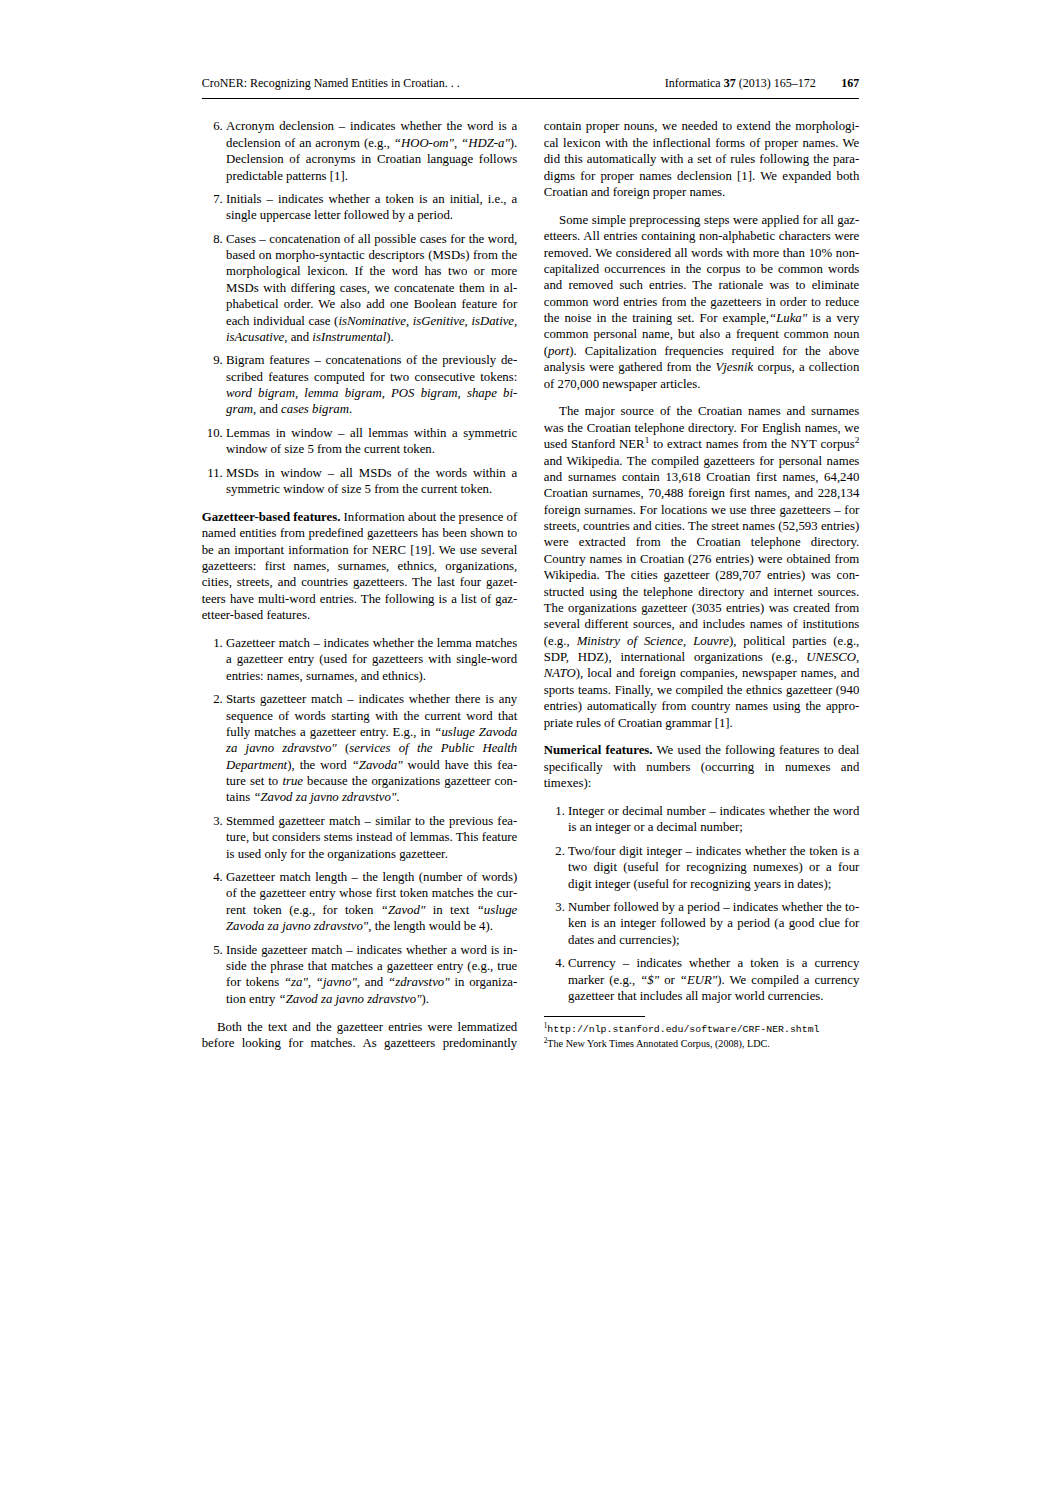CroNER: Recognizing Named Entities in Croatian. . .
Informatica 37 (2013) 165–172 167
Acronym declension – indicates whether the word is a declension of an acronym (e.g., “HOO-om", “HDZ-a"). Declension of acronyms in Croatian language follows predictable patterns [1].
Initials – indicates whether a token is an initial, i.e., a single uppercase letter followed by a period.
Cases – concatenation of all possible cases for the word, based on morpho-syntactic descriptors (MSDs) from the morphological lexicon. If the word has two or more MSDs with differing cases, we concatenate them in alphabetical order. We also add one Boolean feature for each individual case (isNominative, isGenitive, isDative, isAcusative, and isInstrumental).
Bigram features – concatenations of the previously described features computed for two consecutive tokens: word bigram, lemma bigram, POS bigram, shape bigram, and cases bigram.
Lemmas in window – all lemmas within a symmetric window of size 5 from the current token.
MSDs in window – all MSDs of the words within a symmetric window of size 5 from the current token.
Gazetteer-based features. Information about the presence of named entities from predefined gazetteers has been shown to be an important information for NERC [19]. We use several gazetteers: first names, surnames, ethnics, organizations, cities, streets, and countries gazetteers. The last four gazetteers have multi-word entries. The following is a list of gazetteer-based features.
Gazetteer match – indicates whether the lemma matches a gazetteer entry (used for gazetteers with single-word entries: names, surnames, and ethnics).
Starts gazetteer match – indicates whether there is any sequence of words starting with the current word that fully matches a gazetteer entry. E.g., in “usluge Zavoda za javno zdravstvo" (services of the Public Health Department), the word “Zavoda" would have this feature set to true because the organizations gazetteer contains “Zavod za javno zdravstvo".
Stemmed gazetteer match – similar to the previous feature, but considers stems instead of lemmas. This feature is used only for the organizations gazetteer.
Gazetteer match length – the length (number of words) of the gazetteer entry whose first token matches the current token (e.g., for token “Zavod" in text “usluge Zavoda za javno zdravstvo", the length would be 4).
Inside gazetteer match – indicates whether a word is inside the phrase that matches a gazetteer entry (e.g., true for tokens “za", “javno", and “zdravstvo" in organization entry “Zavod za javno zdravstvo").
Both the text and the gazetteer entries were lemmatized before looking for matches. As gazetteers predominantly contain proper nouns, we needed to extend the morphological lexicon with the inflectional forms of proper names. We did this automatically with a set of rules following the paradigms for proper names declension [1]. We expanded both Croatian and foreign proper names.
Some simple preprocessing steps were applied for all gazetteers. All entries containing non-alphabetic characters were removed. We considered all words with more than 10% non-capitalized occurrences in the corpus to be common words and removed such entries. The rationale was to eliminate common word entries from the gazetteers in order to reduce the noise in the training set. For example,“Luka" is a very common personal name, but also a frequent common noun (port). Capitalization frequencies required for the above analysis were gathered from the Vjesnik corpus, a collection of 270,000 newspaper articles.
The major source of the Croatian names and surnames was the Croatian telephone directory. For English names, we used Stanford NER1 to extract names from the NYT corpus2 and Wikipedia. The compiled gazetteers for personal names and surnames contain 13,618 Croatian first names, 64,240 Croatian surnames, 70,488 foreign first names, and 228,134 foreign surnames. For locations we use three gazetteers – for streets, countries and cities. The street names (52,593 entries) were extracted from the Croatian telephone directory. Country names in Croatian (276 entries) were obtained from Wikipedia. The cities gazetteer (289,707 entries) was constructed using the telephone directory and internet sources. The organizations gazetteer (3035 entries) was created from several different sources, and includes names of institutions (e.g., Ministry of Science, Louvre), political parties (e.g., SDP, HDZ), international organizations (e.g., UNESCO, NATO), local and foreign companies, newspaper names, and sports teams. Finally, we compiled the ethnics gazetteer (940 entries) automatically from country names using the appropriate rules of Croatian grammar [1].
Numerical features. We used the following features to deal specifically with numbers (occurring in numexes and timexes):
Integer or decimal number – indicates whether the word is an integer or a decimal number;
Two/four digit integer – indicates whether the token is a two digit (useful for recognizing numexes) or a four digit integer (useful for recognizing years in dates);
Number followed by a period – indicates whether the token is an integer followed by a period (a good clue for dates and currencies);
Currency – indicates whether a token is a currency marker (e.g., “$" or “EUR"). We compiled a currency gazetteer that includes all major world currencies.
1http://nlp.stanford.edu/software/CRF-NER.shtml
2The New York Times Annotated Corpus, (2008), LDC.